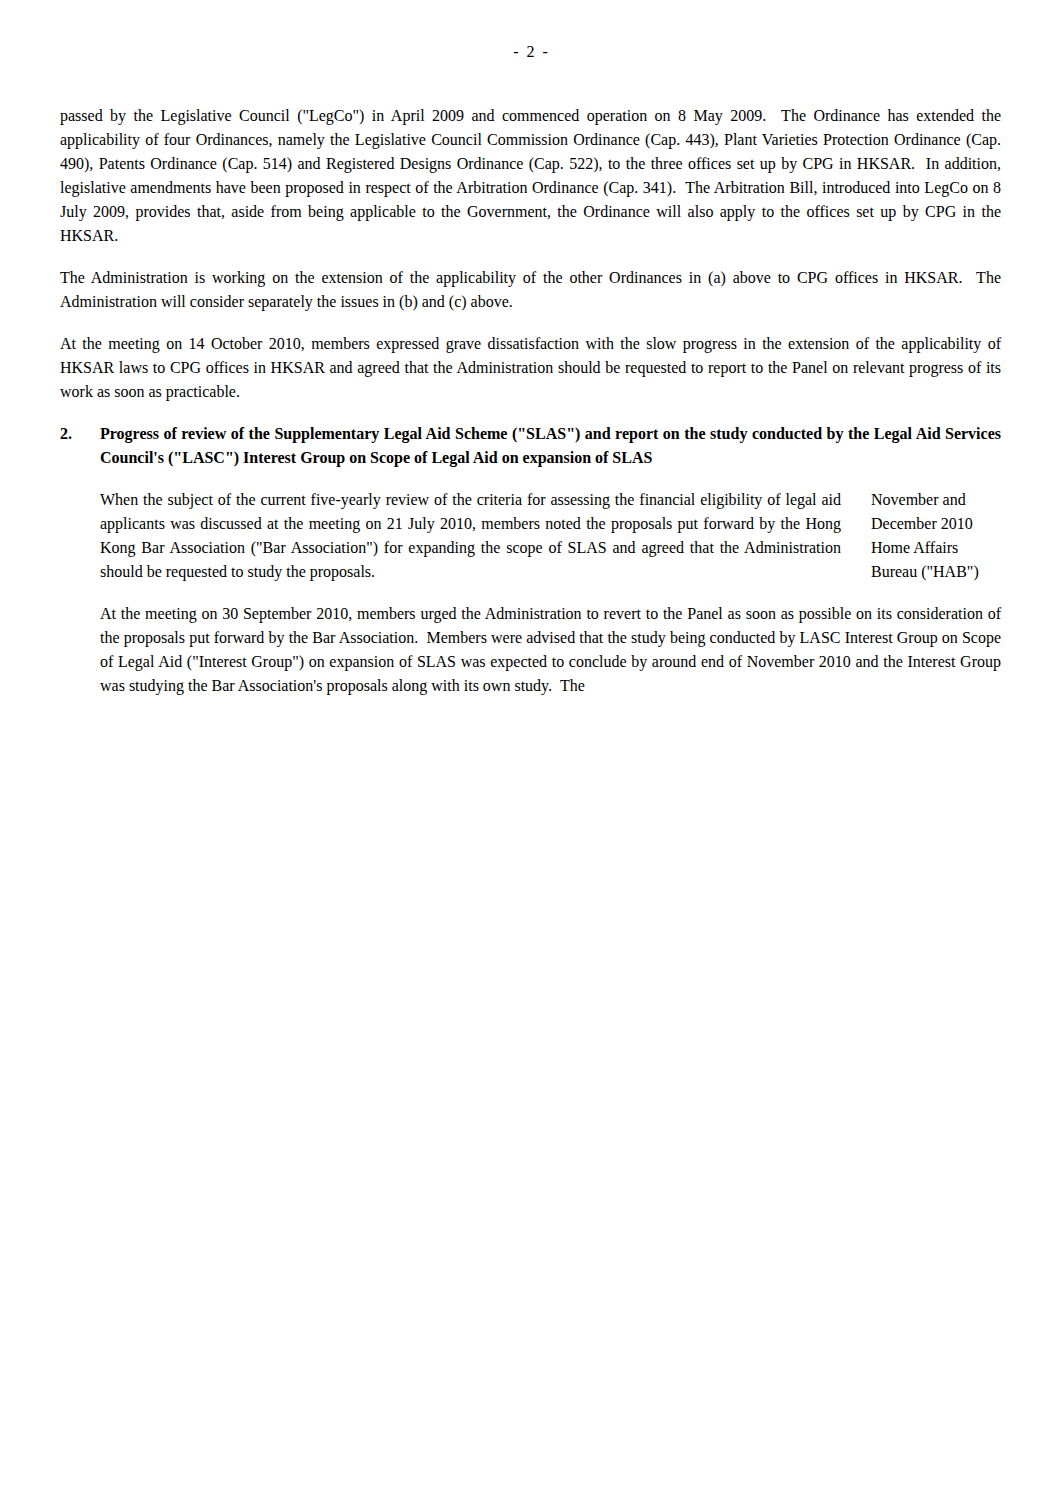- 2 -
passed by the Legislative Council ("LegCo") in April 2009 and commenced operation on 8 May 2009. The Ordinance has extended the applicability of four Ordinances, namely the Legislative Council Commission Ordinance (Cap. 443), Plant Varieties Protection Ordinance (Cap. 490), Patents Ordinance (Cap. 514) and Registered Designs Ordinance (Cap. 522), to the three offices set up by CPG in HKSAR. In addition, legislative amendments have been proposed in respect of the Arbitration Ordinance (Cap. 341). The Arbitration Bill, introduced into LegCo on 8 July 2009, provides that, aside from being applicable to the Government, the Ordinance will also apply to the offices set up by CPG in the HKSAR.
The Administration is working on the extension of the applicability of the other Ordinances in (a) above to CPG offices in HKSAR. The Administration will consider separately the issues in (b) and (c) above.
At the meeting on 14 October 2010, members expressed grave dissatisfaction with the slow progress in the extension of the applicability of HKSAR laws to CPG offices in HKSAR and agreed that the Administration should be requested to report to the Panel on relevant progress of its work as soon as practicable.
2.
Progress of review of the Supplementary Legal Aid Scheme ("SLAS") and report on the study conducted by the Legal Aid Services Council's ("LASC") Interest Group on Scope of Legal Aid on expansion of SLAS
When the subject of the current five-yearly review of the criteria for assessing the financial eligibility of legal aid applicants was discussed at the meeting on 21 July 2010, members noted the proposals put forward by the Hong Kong Bar Association ("Bar Association") for expanding the scope of SLAS and agreed that the Administration should be requested to study the proposals.
November and December 2010 Home Affairs Bureau ("HAB")
At the meeting on 30 September 2010, members urged the Administration to revert to the Panel as soon as possible on its consideration of the proposals put forward by the Bar Association. Members were advised that the study being conducted by LASC Interest Group on Scope of Legal Aid ("Interest Group") on expansion of SLAS was expected to conclude by around end of November 2010 and the Interest Group was studying the Bar Association's proposals along with its own study. The